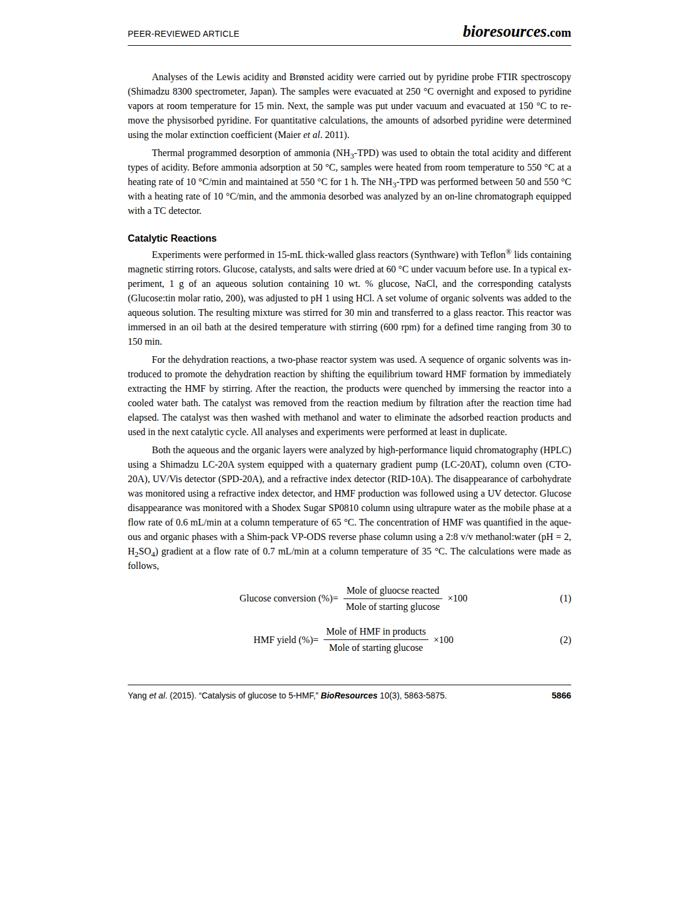PEER-REVIEWED ARTICLE
bioresources.com
Analyses of the Lewis acidity and Brønsted acidity were carried out by pyridine probe FTIR spectroscopy (Shimadzu 8300 spectrometer, Japan). The samples were evacuated at 250 °C overnight and exposed to pyridine vapors at room temperature for 15 min. Next, the sample was put under vacuum and evacuated at 150 °C to remove the physisorbed pyridine. For quantitative calculations, the amounts of adsorbed pyridine were determined using the molar extinction coefficient (Maier et al. 2011).
Thermal programmed desorption of ammonia (NH3-TPD) was used to obtain the total acidity and different types of acidity. Before ammonia adsorption at 50 °C, samples were heated from room temperature to 550 °C at a heating rate of 10 °C/min and maintained at 550 °C for 1 h. The NH3-TPD was performed between 50 and 550 °C with a heating rate of 10 °C/min, and the ammonia desorbed was analyzed by an on-line chromatograph equipped with a TC detector.
Catalytic Reactions
Experiments were performed in 15-mL thick-walled glass reactors (Synthware) with Teflon® lids containing magnetic stirring rotors. Glucose, catalysts, and salts were dried at 60 °C under vacuum before use. In a typical experiment, 1 g of an aqueous solution containing 10 wt. % glucose, NaCl, and the corresponding catalysts (Glucose:tin molar ratio, 200), was adjusted to pH 1 using HCl. A set volume of organic solvents was added to the aqueous solution. The resulting mixture was stirred for 30 min and transferred to a glass reactor. This reactor was immersed in an oil bath at the desired temperature with stirring (600 rpm) for a defined time ranging from 30 to 150 min.
For the dehydration reactions, a two-phase reactor system was used. A sequence of organic solvents was introduced to promote the dehydration reaction by shifting the equilibrium toward HMF formation by immediately extracting the HMF by stirring. After the reaction, the products were quenched by immersing the reactor into a cooled water bath. The catalyst was removed from the reaction medium by filtration after the reaction time had elapsed. The catalyst was then washed with methanol and water to eliminate the adsorbed reaction products and used in the next catalytic cycle. All analyses and experiments were performed at least in duplicate.
Both the aqueous and the organic layers were analyzed by high-performance liquid chromatography (HPLC) using a Shimadzu LC-20A system equipped with a quaternary gradient pump (LC-20AT), column oven (CTO-20A), UV/Vis detector (SPD-20A), and a refractive index detector (RID-10A). The disappearance of carbohydrate was monitored using a refractive index detector, and HMF production was followed using a UV detector. Glucose disappearance was monitored with a Shodex Sugar SP0810 column using ultrapure water as the mobile phase at a flow rate of 0.6 mL/min at a column temperature of 65 °C. The concentration of HMF was quantified in the aqueous and organic phases with a Shim-pack VP-ODS reverse phase column using a 2:8 v/v methanol:water (pH = 2, H2SO4) gradient at a flow rate of 0.7 mL/min at a column temperature of 35 °C. The calculations were made as follows,
Glucose conversion (%)= Mole of gluocse reacted Mole of starting glucose ×100
(1)
HMF yield (%)= Mole of HMF in products Mole of starting glucose ×100
(2)
Yang et al. (2015). “Catalysis of glucose to 5-HMF,” BioResources 10(3), 5863-5875.
5866